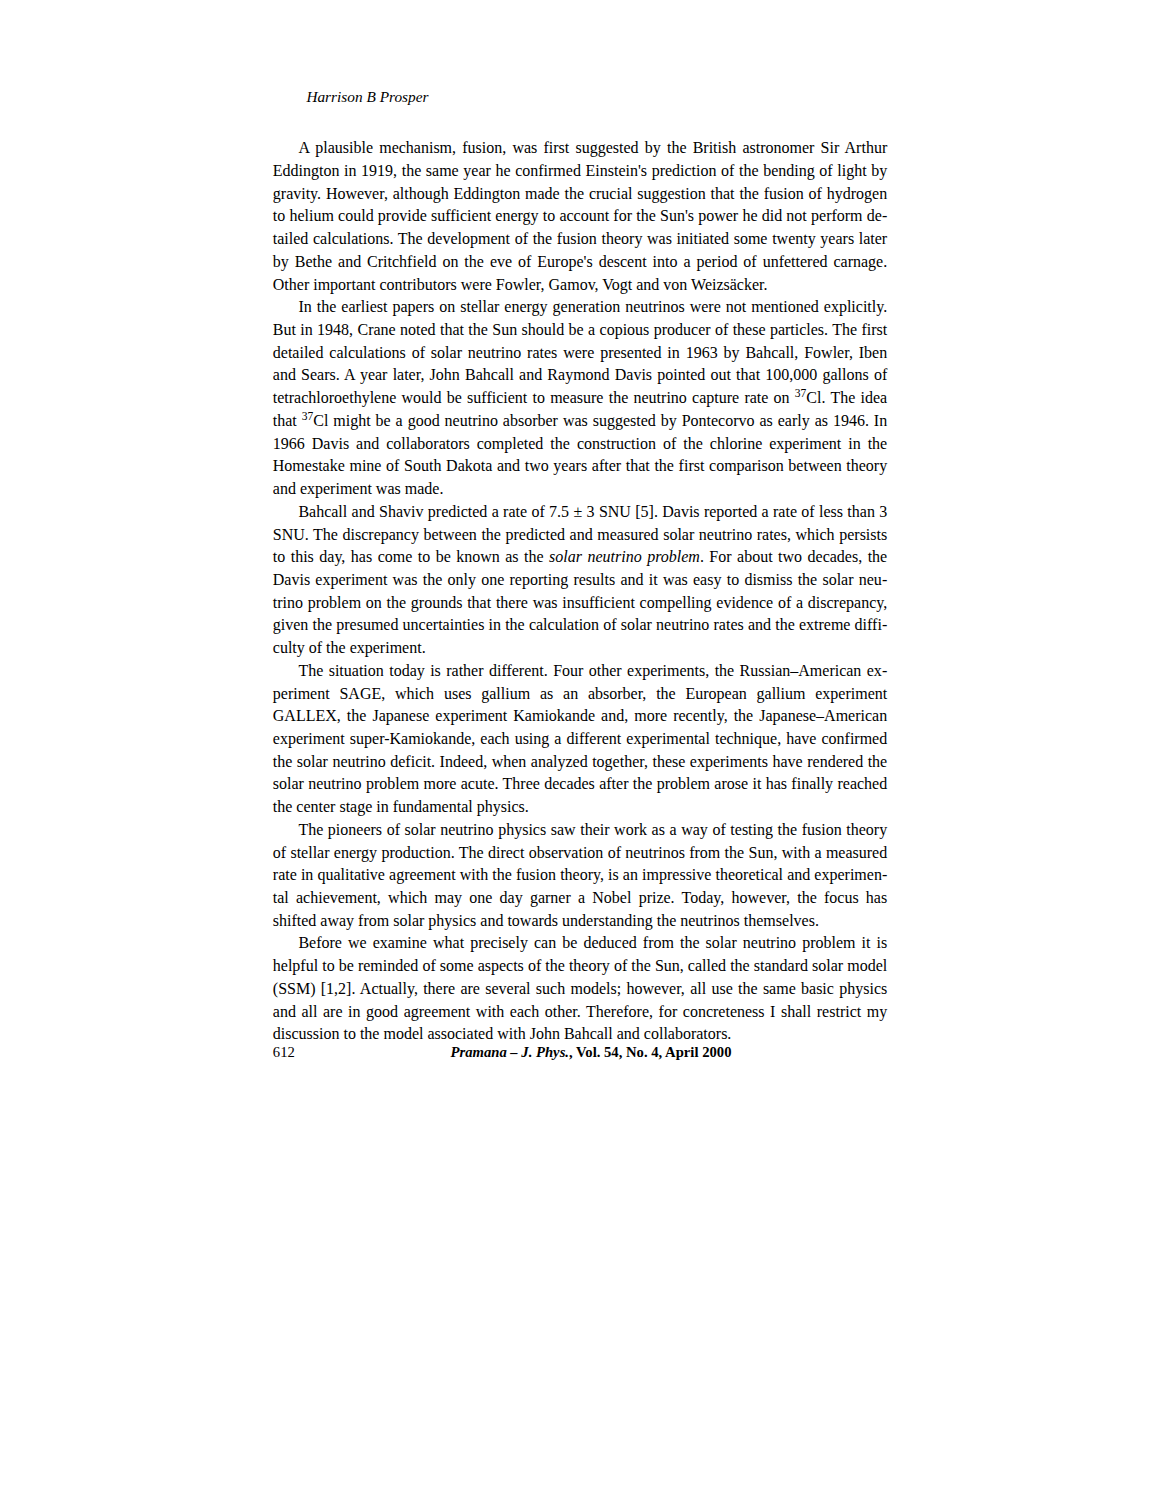Harrison B Prosper
A plausible mechanism, fusion, was first suggested by the British astronomer Sir Arthur Eddington in 1919, the same year he confirmed Einstein's prediction of the bending of light by gravity. However, although Eddington made the crucial suggestion that the fusion of hydrogen to helium could provide sufficient energy to account for the Sun's power he did not perform detailed calculations. The development of the fusion theory was initiated some twenty years later by Bethe and Critchfield on the eve of Europe's descent into a period of unfettered carnage. Other important contributors were Fowler, Gamov, Vogt and von Weizsäcker.
In the earliest papers on stellar energy generation neutrinos were not mentioned explicitly. But in 1948, Crane noted that the Sun should be a copious producer of these particles. The first detailed calculations of solar neutrino rates were presented in 1963 by Bahcall, Fowler, Iben and Sears. A year later, John Bahcall and Raymond Davis pointed out that 100,000 gallons of tetrachloroethylene would be sufficient to measure the neutrino capture rate on 37Cl. The idea that 37Cl might be a good neutrino absorber was suggested by Pontecorvo as early as 1946. In 1966 Davis and collaborators completed the construction of the chlorine experiment in the Homestake mine of South Dakota and two years after that the first comparison between theory and experiment was made.
Bahcall and Shaviv predicted a rate of 7.5 ± 3 SNU [5]. Davis reported a rate of less than 3 SNU. The discrepancy between the predicted and measured solar neutrino rates, which persists to this day, has come to be known as the solar neutrino problem. For about two decades, the Davis experiment was the only one reporting results and it was easy to dismiss the solar neutrino problem on the grounds that there was insufficient compelling evidence of a discrepancy, given the presumed uncertainties in the calculation of solar neutrino rates and the extreme difficulty of the experiment.
The situation today is rather different. Four other experiments, the Russian–American experiment SAGE, which uses gallium as an absorber, the European gallium experiment GALLEX, the Japanese experiment Kamiokande and, more recently, the Japanese–American experiment super-Kamiokande, each using a different experimental technique, have confirmed the solar neutrino deficit. Indeed, when analyzed together, these experiments have rendered the solar neutrino problem more acute. Three decades after the problem arose it has finally reached the center stage in fundamental physics.
The pioneers of solar neutrino physics saw their work as a way of testing the fusion theory of stellar energy production. The direct observation of neutrinos from the Sun, with a measured rate in qualitative agreement with the fusion theory, is an impressive theoretical and experimental achievement, which may one day garner a Nobel prize. Today, however, the focus has shifted away from solar physics and towards understanding the neutrinos themselves.
Before we examine what precisely can be deduced from the solar neutrino problem it is helpful to be reminded of some aspects of the theory of the Sun, called the standard solar model (SSM) [1,2]. Actually, there are several such models; however, all use the same basic physics and all are in good agreement with each other. Therefore, for concreteness I shall restrict my discussion to the model associated with John Bahcall and collaborators.
612
Pramana – J. Phys., Vol. 54, No. 4, April 2000